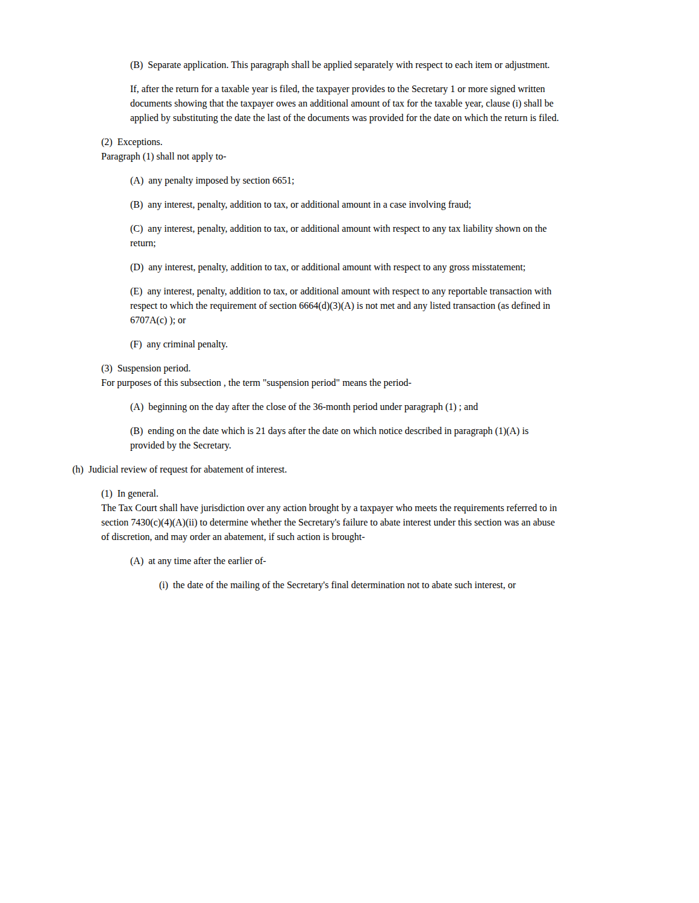(B) Separate application. This paragraph shall be applied separately with respect to each item or adjustment.
If, after the return for a taxable year is filed, the taxpayer provides to the Secretary 1 or more signed written documents showing that the taxpayer owes an additional amount of tax for the taxable year, clause (i) shall be applied by substituting the date the last of the documents was provided for the date on which the return is filed.
(2) Exceptions.
Paragraph (1) shall not apply to-
(A) any penalty imposed by section 6651;
(B) any interest, penalty, addition to tax, or additional amount in a case involving fraud;
(C) any interest, penalty, addition to tax, or additional amount with respect to any tax liability shown on the return;
(D) any interest, penalty, addition to tax, or additional amount with respect to any gross misstatement;
(E) any interest, penalty, addition to tax, or additional amount with respect to any reportable transaction with respect to which the requirement of section 6664(d)(3)(A) is not met and any listed transaction (as defined in 6707A(c) ); or
(F) any criminal penalty.
(3) Suspension period.
For purposes of this subsection , the term "suspension period" means the period-
(A) beginning on the day after the close of the 36-month period under paragraph (1) ; and
(B) ending on the date which is 21 days after the date on which notice described in paragraph (1)(A) is provided by the Secretary.
(h) Judicial review of request for abatement of interest.
(1) In general.
The Tax Court shall have jurisdiction over any action brought by a taxpayer who meets the requirements referred to in section 7430(c)(4)(A)(ii) to determine whether the Secretary's failure to abate interest under this section was an abuse of discretion, and may order an abatement, if such action is brought-
(A) at any time after the earlier of-
(i) the date of the mailing of the Secretary's final determination not to abate such interest, or